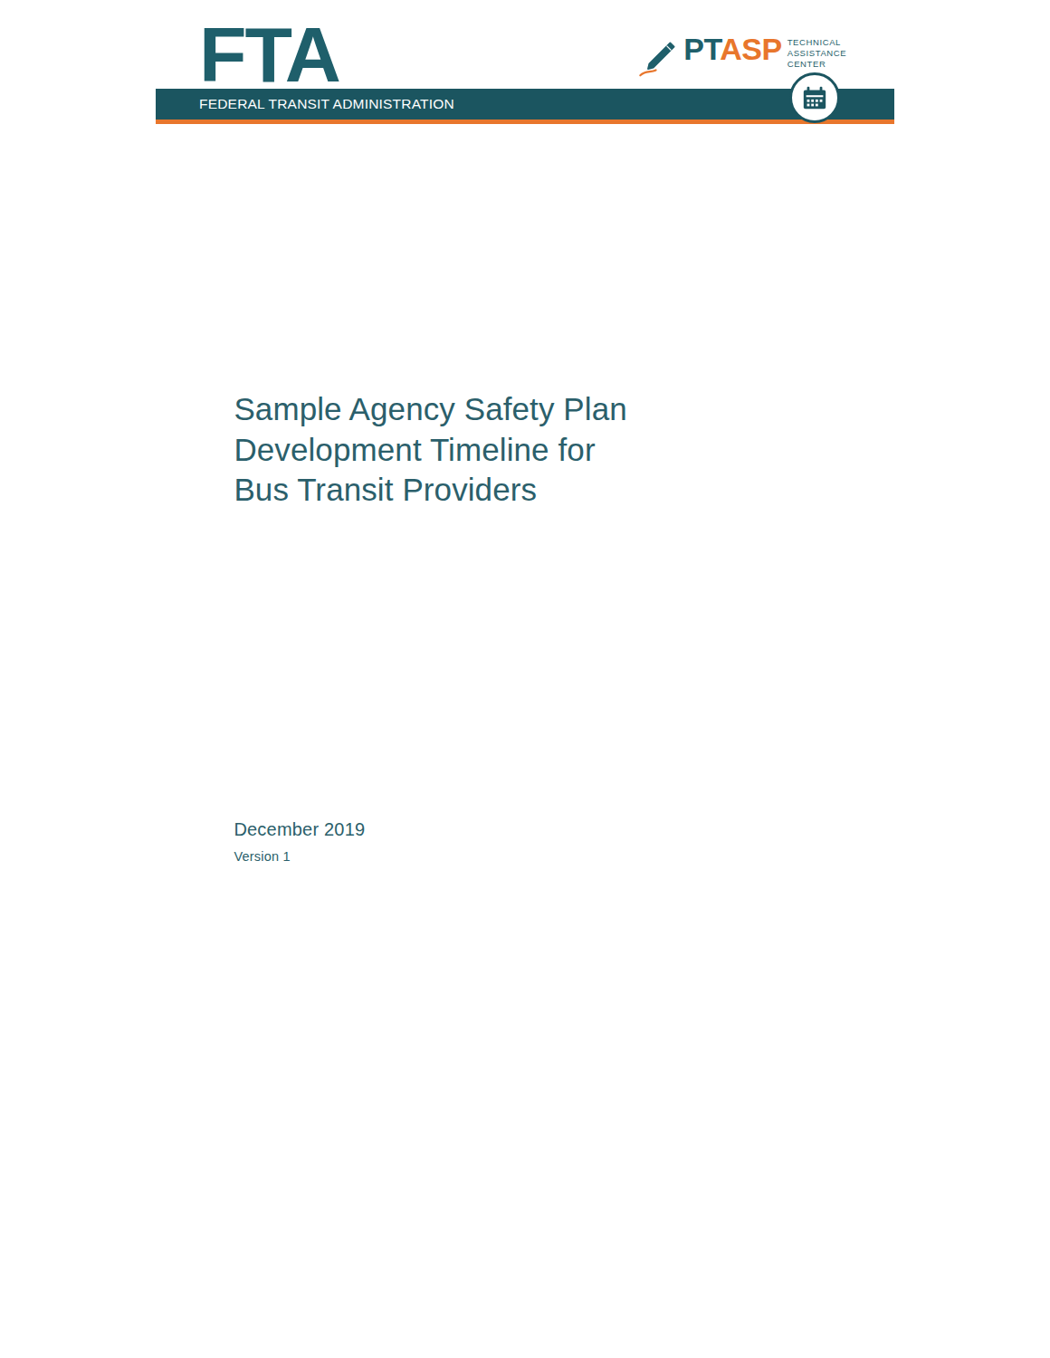FTA
PT ASP
Technical
Assistance
Center
FEDERAL TRANSIT ADMINISTRATION
Sample Agency Safety Plan
Development Timeline for
Bus Transit Providers
December 2019
Version 1